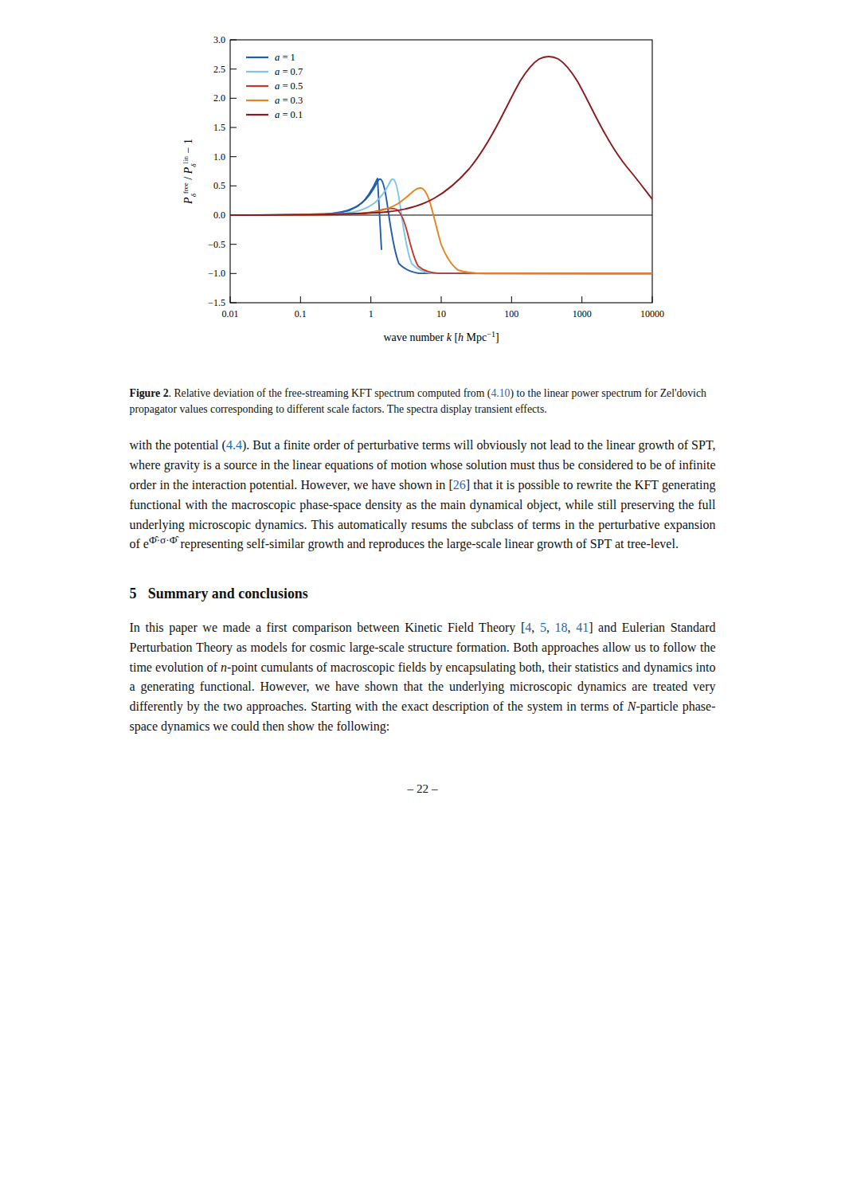3.0 2.5 2.0 1.5 1.0 0.5 0.0 −0.5 −1.0 −1.5 0.01 0.1 1 10 100 1000 10000 wave number k [h Mpc−1] Pδfree / Pδlin − 1 a = 1 a = 0.7 a = 0.5 a = 0.3 a = 0.1
Figure 2. Relative deviation of the free-streaming KFT spectrum computed from (4.10) to the linear power spectrum for Zel'dovich propagator values corresponding to different scale factors. The spectra display transient effects.
with the potential (4.4). But a finite order of perturbative terms will obviously not lead to the linear growth of SPT, where gravity is a source in the linear equations of motion whose solution must thus be considered to be of infinite order in the interaction potential. However, we have shown in [26] that it is possible to rewrite the KFT generating functional with the macroscopic phase-space density as the main dynamical object, while still preserving the full underlying microscopic dynamics. This automatically resums the subclass of terms in the perturbative expansion of eΦ̂·σ·Φ̂ representing self-similar growth and reproduces the large-scale linear growth of SPT at tree-level.
5 Summary and conclusions
In this paper we made a first comparison between Kinetic Field Theory [4, 5, 18, 41] and Eulerian Standard Perturbation Theory as models for cosmic large-scale structure formation. Both approaches allow us to follow the time evolution of n-point cumulants of macroscopic fields by encapsulating both, their statistics and dynamics into a generating functional. However, we have shown that the underlying microscopic dynamics are treated very differently by the two approaches. Starting with the exact description of the system in terms of N-particle phase-space dynamics we could then show the following:
– 22 –